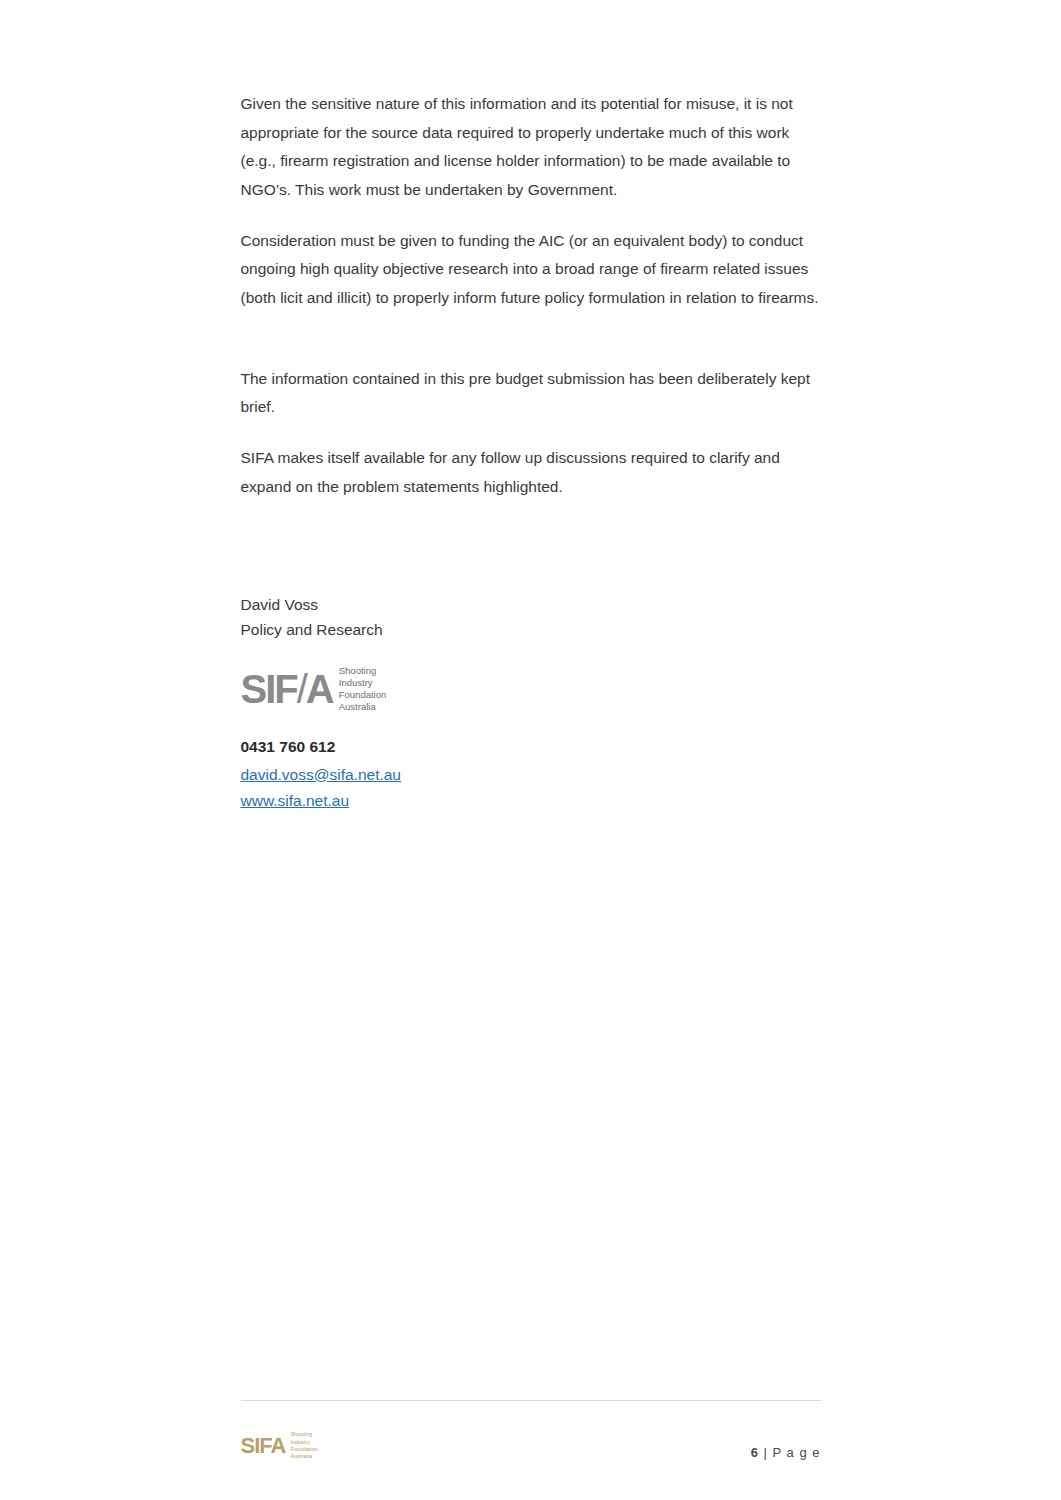Given the sensitive nature of this information and its potential for misuse, it is not appropriate for the source data required to properly undertake much of this work (e.g., firearm registration and license holder information) to be made available to NGO’s. This work must be undertaken by Government.
Consideration must be given to funding the AIC (or an equivalent body) to conduct ongoing high quality objective research into a broad range of firearm related issues (both licit and illicit) to properly inform future policy formulation in relation to firearms.
The information contained in this pre budget submission has been deliberately kept brief.
SIFA makes itself available for any follow up discussions required to clarify and expand on the problem statements highlighted.
David Voss
Policy and Research
SIF/A Shooting
Industry
Foundation
Australia
0431 760 612
david.voss@sifa.net.au
www.sifa.net.au
SIFA Shooting
Industry
Foundation
Australia
6 | P a g e